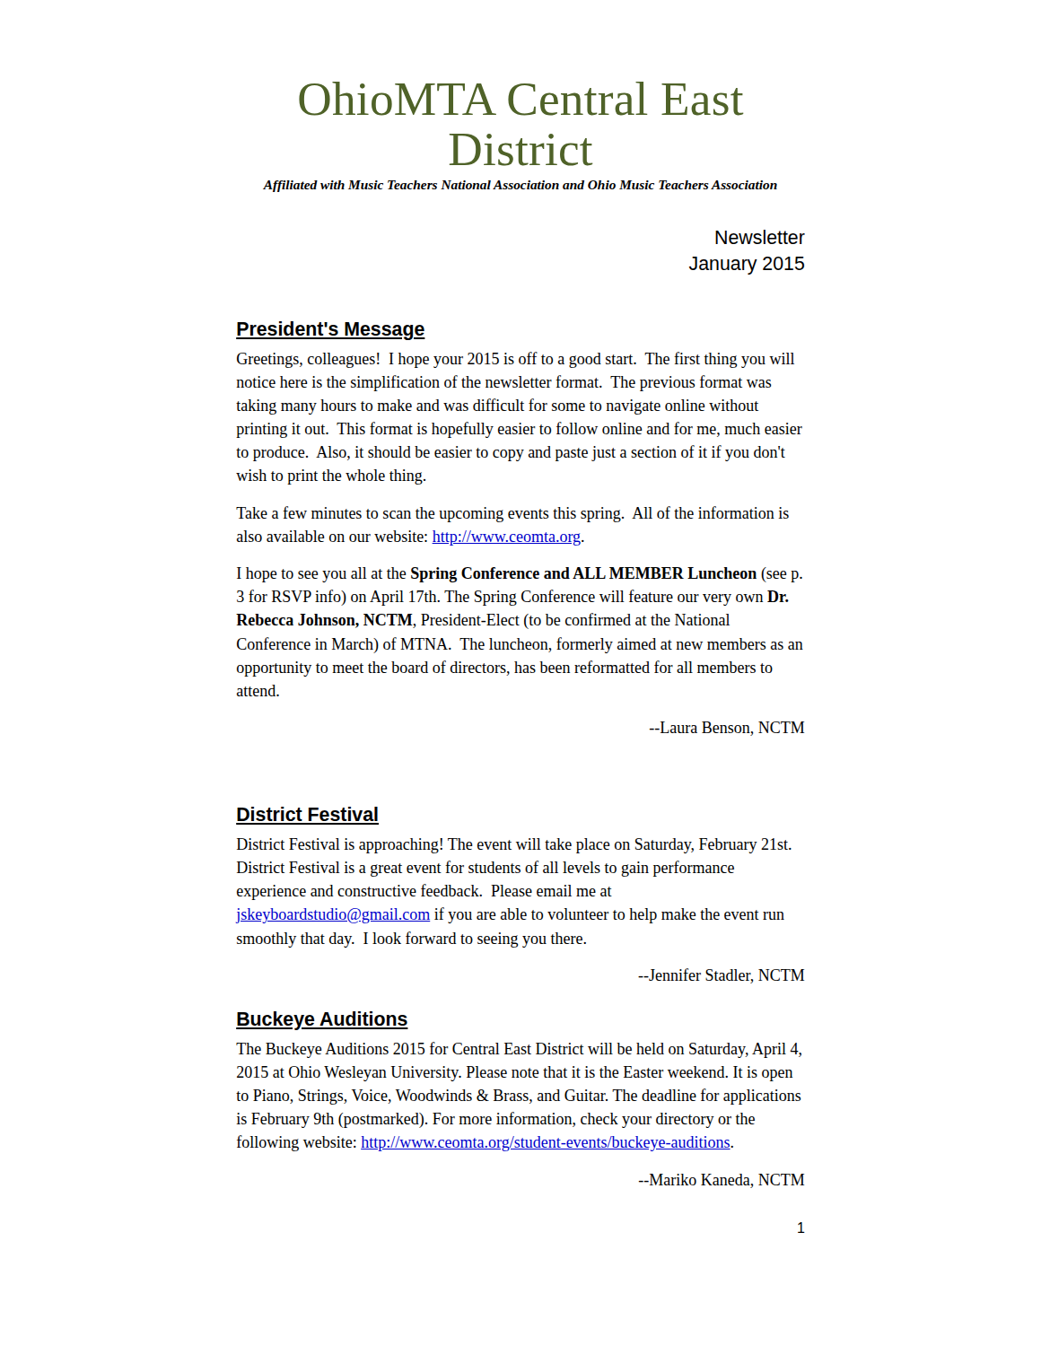OhioMTA Central East District
Affiliated with Music Teachers National Association and Ohio Music Teachers Association
Newsletter
January 2015
President's Message
Greetings, colleagues! I hope your 2015 is off to a good start. The first thing you will notice here is the simplification of the newsletter format. The previous format was taking many hours to make and was difficult for some to navigate online without printing it out. This format is hopefully easier to follow online and for me, much easier to produce. Also, it should be easier to copy and paste just a section of it if you don't wish to print the whole thing.
Take a few minutes to scan the upcoming events this spring. All of the information is also available on our website: http://www.ceomta.org.
I hope to see you all at the Spring Conference and ALL MEMBER Luncheon (see p. 3 for RSVP info) on April 17th. The Spring Conference will feature our very own Dr. Rebecca Johnson, NCTM, President-Elect (to be confirmed at the National Conference in March) of MTNA. The luncheon, formerly aimed at new members as an opportunity to meet the board of directors, has been reformatted for all members to attend.
--Laura Benson, NCTM
District Festival
District Festival is approaching! The event will take place on Saturday, February 21st. District Festival is a great event for students of all levels to gain performance experience and constructive feedback. Please email me at jskeyboardstudio@gmail.com if you are able to volunteer to help make the event run smoothly that day. I look forward to seeing you there.
--Jennifer Stadler, NCTM
Buckeye Auditions
The Buckeye Auditions 2015 for Central East District will be held on Saturday, April 4, 2015 at Ohio Wesleyan University. Please note that it is the Easter weekend. It is open to Piano, Strings, Voice, Woodwinds & Brass, and Guitar. The deadline for applications is February 9th (postmarked). For more information, check your directory or the following website: http://www.ceomta.org/student-events/buckeye-auditions.
--Mariko Kaneda, NCTM
1